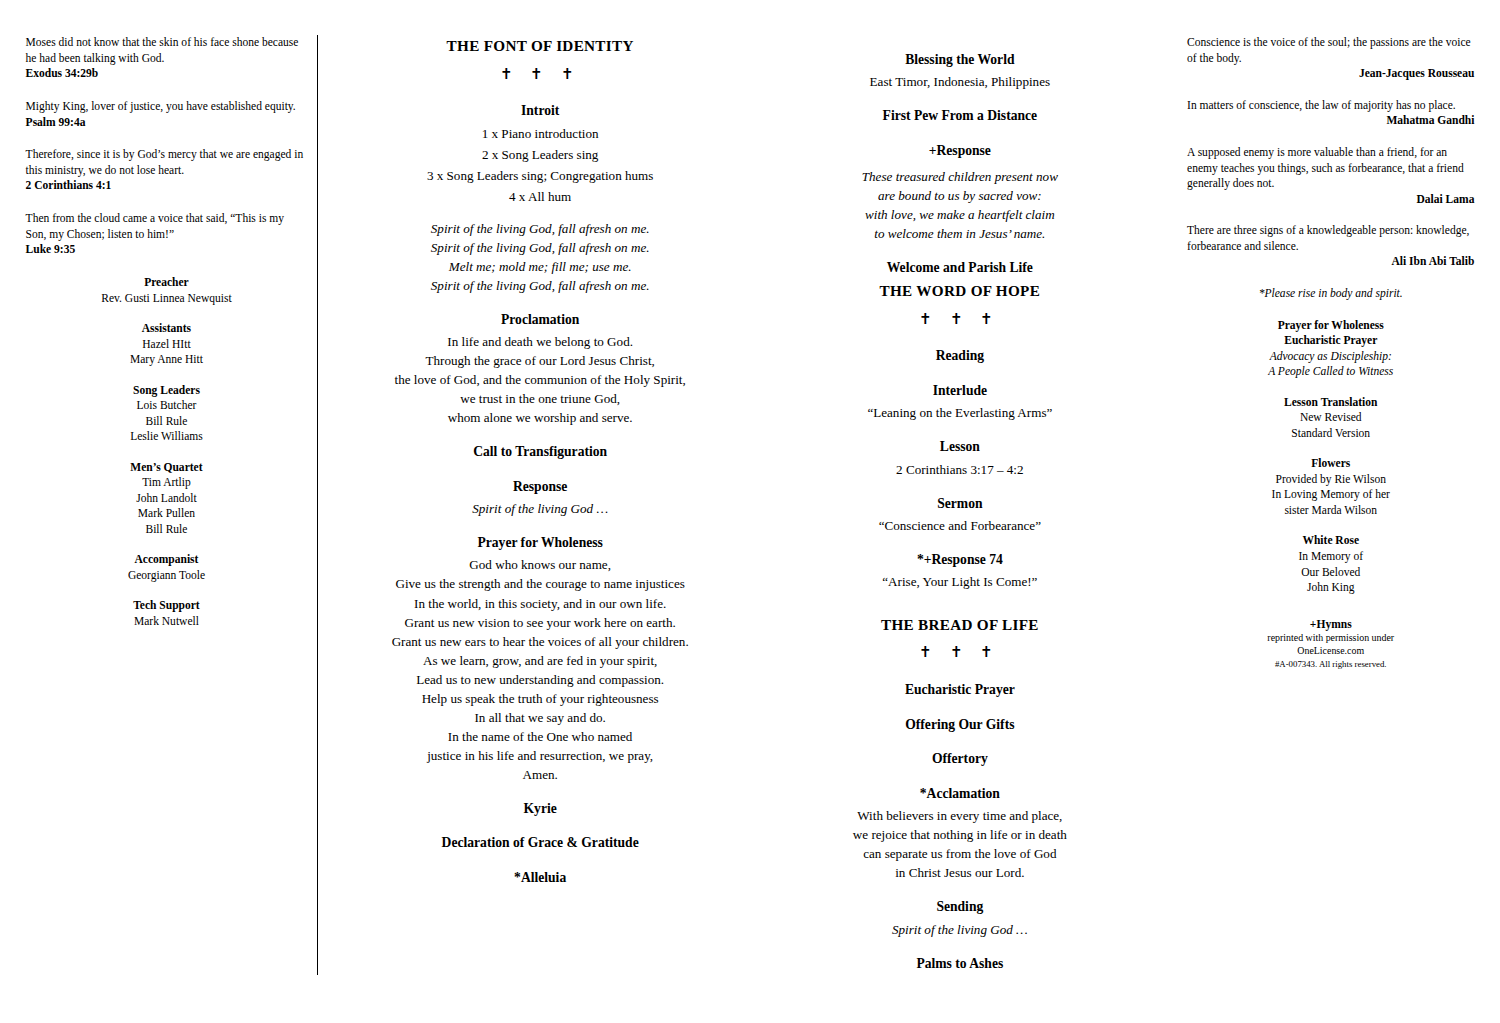Moses did not know that the skin of his face shone because he had been talking with God.
Exodus 34:29b
Mighty King, lover of justice, you have established equity. Psalm 99:4a
Therefore, since it is by God’s mercy that we are engaged in this ministry, we do not lose heart.
2 Corinthians 4:1
Then from the cloud came a voice that said, “This is my Son, my Chosen; listen to him!”
Luke 9:35
Preacher
Rev. Gusti Linnea Newquist
Assistants
Hazel HItt
Mary Anne Hitt
Song Leaders
Lois Butcher
Bill Rule
Leslie Williams
Men’s Quartet
Tim Artlip
John Landolt
Mark Pullen
Bill Rule
Accompanist
Georgiann Toole
Tech Support
Mark Nutwell
The Font of Identity
✝ ✝ ✝
Introit
1 x Piano introduction
2 x Song Leaders sing
3 x Song Leaders sing; Congregation hums
4 x All hum
Spirit of the living God, fall afresh on me.
Spirit of the living God, fall afresh on me.
Melt me; mold me; fill me; use me.
Spirit of the living God, fall afresh on me.
Proclamation
In life and death we belong to God.
Through the grace of our Lord Jesus Christ,
the love of God, and the communion of the Holy Spirit,
we trust in the one triune God,
whom alone we worship and serve.
Call to Transfiguration
Response
Spirit of the living God …
Prayer for Wholeness
God who knows our name,
Give us the strength and the courage to name injustices
In the world, in this society, and in our own life.
Grant us new vision to see your work here on earth.
Grant us new ears to hear the voices of all your children.
As we learn, grow, and are fed in your spirit,
Lead us to new understanding and compassion.
Help us speak the truth of your righteousness
In all that we say and do.
In the name of the One who named
justice in his life and resurrection, we pray,
Amen.
Kyrie
Declaration of Grace & Gratitude
*Alleluia
Blessing the World
East Timor, Indonesia, Philippines
First Pew From a Distance
+Response
These treasured children present now
are bound to us by sacred vow:
with love, we make a heartfelt claim
to welcome them in Jesus’ name.
Welcome and Parish Life
The Word of Hope
✝ ✝ ✝
Reading
Interlude
“Leaning on the Everlasting Arms”
Lesson
2 Corinthians 3:17 – 4:2
Sermon
“Conscience and Forbearance”
*+Response 74
“Arise, Your Light Is Come!”
The Bread of Life
✝ ✝ ✝
Eucharistic Prayer
Offering Our Gifts
Offertory
*Acclamation
With believers in every time and place,
we rejoice that nothing in life or in death
can separate us from the love of God
in Christ Jesus our Lord.
Sending
Spirit of the living God …
Palms to Ashes
Conscience is the voice of the soul; the passions are the voice of the body. Jean-Jacques Rousseau
In matters of conscience, the law of majority has no place. Mahatma Gandhi
A supposed enemy is more valuable than a friend, for an enemy teaches you things, such as forbearance, that a friend generally does not. Dalai Lama
There are three signs of a knowledgeable person: knowledge, forbearance and silence. Ali Ibn Abi Talib
*Please rise in body and spirit.
Prayer for Wholeness
Eucharistic Prayer
Advocacy as Discipleship:
A People Called to Witness
Lesson Translation
New Revised
Standard Version
Flowers
Provided by Rie Wilson
In Loving Memory of her
sister Marda Wilson
White Rose
In Memory of
Our Beloved
John King
+Hymns
reprinted with permission under
OneLicense.com
#A-007343. All rights reserved.